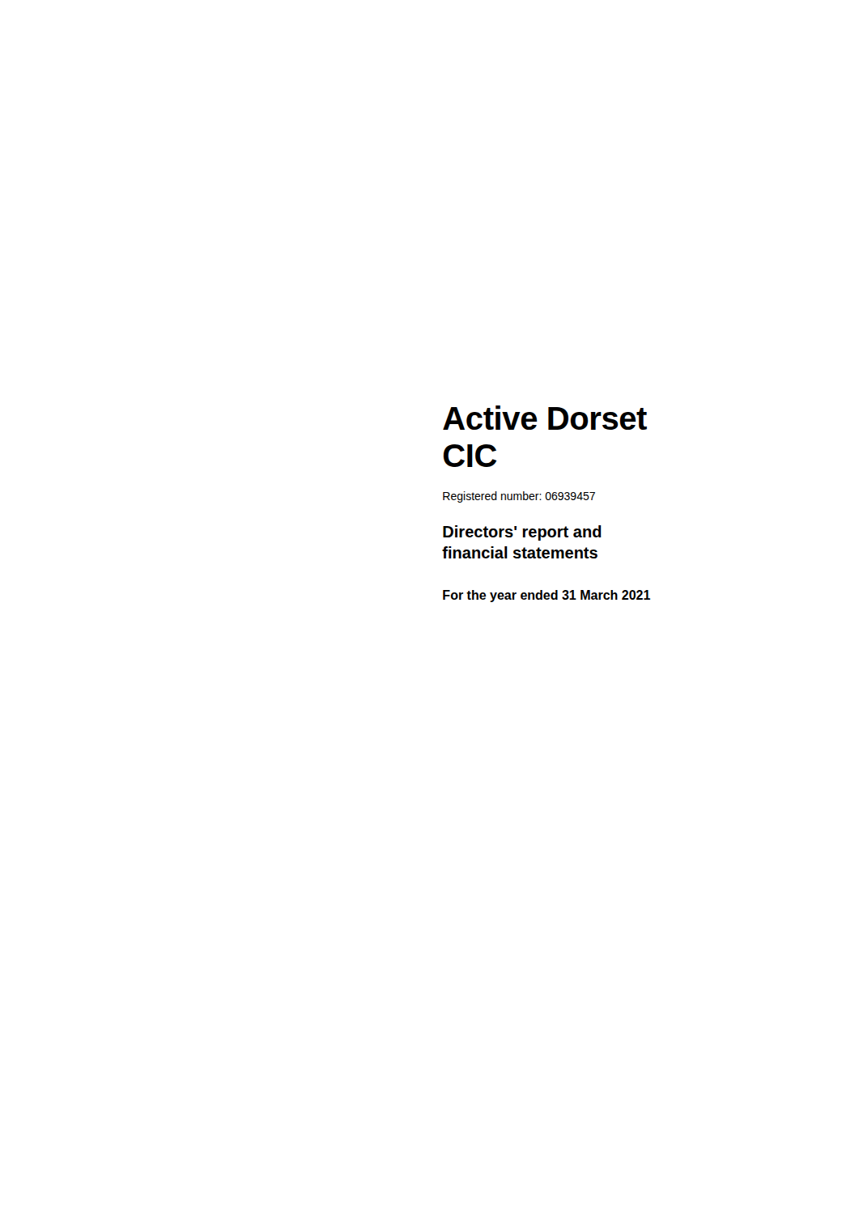Active Dorset CIC
Registered number: 06939457
Directors' report and
financial statements
For the year ended 31 March 2021